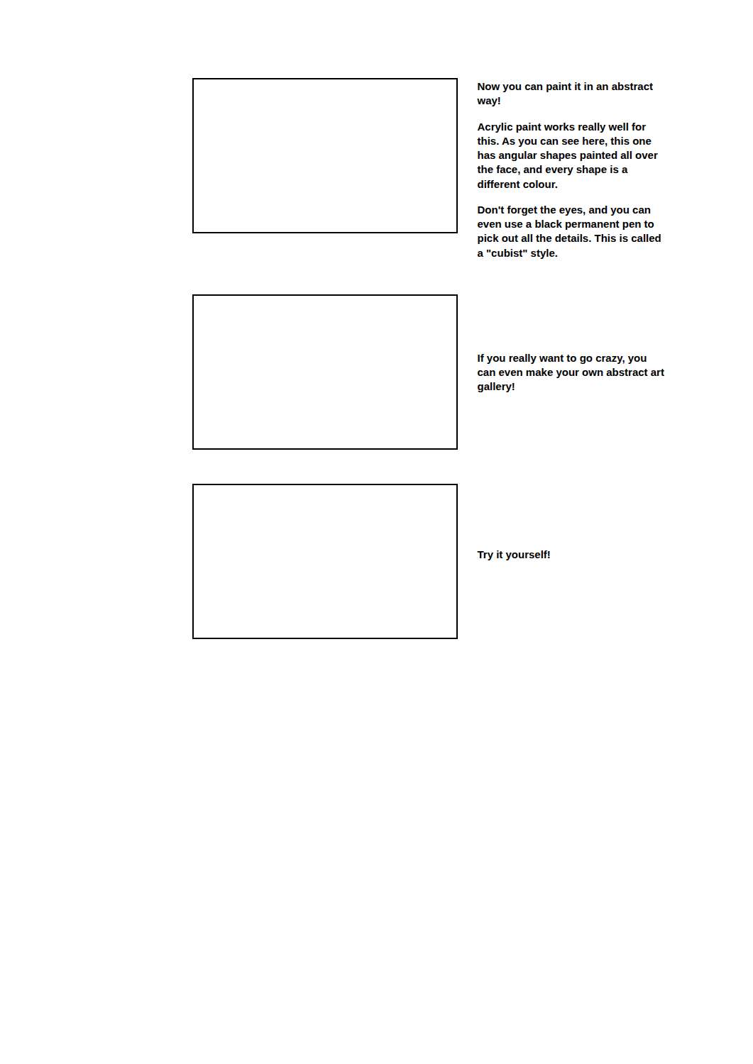Now you can paint it in an abstract way!
Acrylic paint works really well for this. As you can see here, this one has angular shapes painted all over the face, and every shape is a different colour.
Don't forget the eyes, and you can even use a black permanent pen to pick out all the details. This is called a "cubist" style.
If you really want to go crazy, you can even make your own abstract art gallery!
Try it yourself!